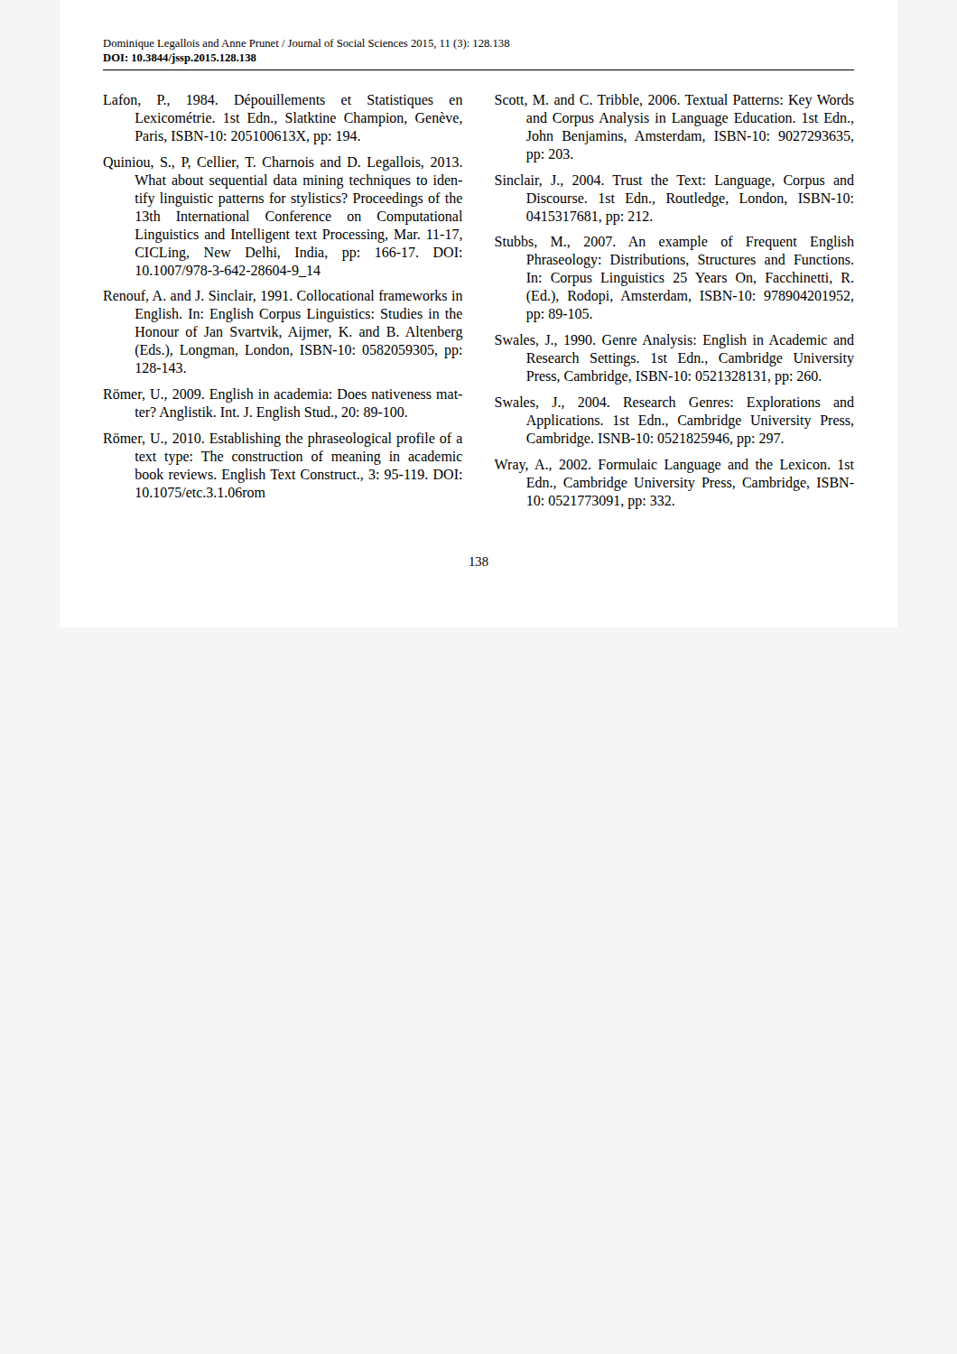Dominique Legallois and Anne Prunet / Journal of Social Sciences 2015, 11 (3): 128.138
DOI: 10.3844/jssp.2015.128.138
Lafon, P., 1984. Dépouillements et Statistiques en Lexicométrie. 1st Edn., Slatktine Champion, Genève, Paris, ISBN-10: 205100613X, pp: 194.
Quiniou, S., P, Cellier, T. Charnois and D. Legallois, 2013. What about sequential data mining techniques to identify linguistic patterns for stylistics? Proceedings of the 13th International Conference on Computational Linguistics and Intelligent text Processing, Mar. 11-17, CICLing, New Delhi, India, pp: 166-17. DOI: 10.1007/978-3-642-28604-9_14
Renouf, A. and J. Sinclair, 1991. Collocational frameworks in English. In: English Corpus Linguistics: Studies in the Honour of Jan Svartvik, Aijmer, K. and B. Altenberg (Eds.), Longman, London, ISBN-10: 0582059305, pp: 128-143.
Römer, U., 2009. English in academia: Does nativeness matter? Anglistik. Int. J. English Stud., 20: 89-100.
Römer, U., 2010. Establishing the phraseological profile of a text type: The construction of meaning in academic book reviews. English Text Construct., 3: 95-119. DOI: 10.1075/etc.3.1.06rom
Scott, M. and C. Tribble, 2006. Textual Patterns: Key Words and Corpus Analysis in Language Education. 1st Edn., John Benjamins, Amsterdam, ISBN-10: 9027293635, pp: 203.
Sinclair, J., 2004. Trust the Text: Language, Corpus and Discourse. 1st Edn., Routledge, London, ISBN-10: 0415317681, pp: 212.
Stubbs, M., 2007. An example of Frequent English Phraseology: Distributions, Structures and Functions. In: Corpus Linguistics 25 Years On, Facchinetti, R. (Ed.), Rodopi, Amsterdam, ISBN-10: 978904201952, pp: 89-105.
Swales, J., 1990. Genre Analysis: English in Academic and Research Settings. 1st Edn., Cambridge University Press, Cambridge, ISBN-10: 0521328131, pp: 260.
Swales, J., 2004. Research Genres: Explorations and Applications. 1st Edn., Cambridge University Press, Cambridge. ISNB-10: 0521825946, pp: 297.
Wray, A., 2002. Formulaic Language and the Lexicon. 1st Edn., Cambridge University Press, Cambridge, ISBN-10: 0521773091, pp: 332.
138